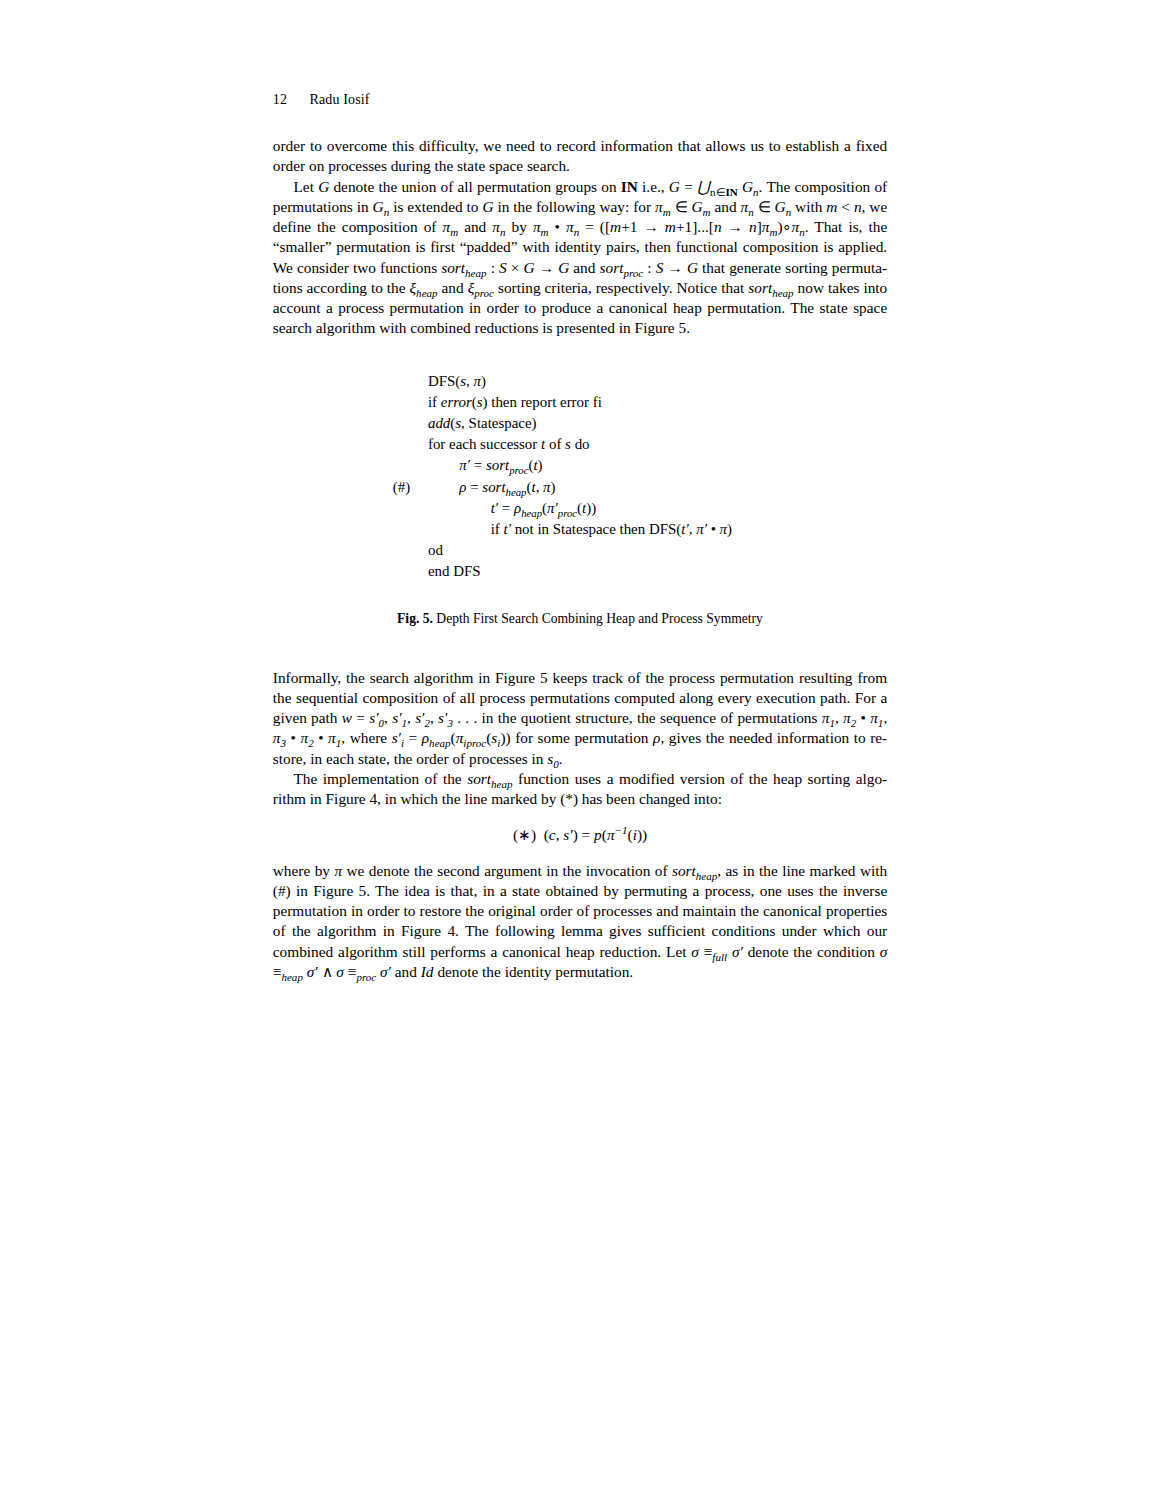12 Radu Iosif
order to overcome this difficulty, we need to record information that allows us to establish a fixed order on processes during the state space search.
Let G denote the union of all permutation groups on IN i.e., G = ⋃n∈IN Gn. The composition of permutations in Gn is extended to G in the following way: for πm ∈ Gm and πn ∈ Gn with m < n, we define the composition of πm and πn by πm • πn = ([m+1 → m+1]...[n → n]πm)∘πn. That is, the “smaller” permutation is first “padded” with identity pairs, then functional composition is applied. We consider two functions sortheap : S × G → G and sortproc : S → G that generate sorting permutations according to the ξheap and ξproc sorting criteria, respectively. Notice that sortheap now takes into account a process permutation in order to produce a canonical heap permutation. The state space search algorithm with combined reductions is presented in Figure 5.
DFS(s, π)
if error(s) then report error fi
add(s, Statespace)
for each successor t of s do
π′ = sortproc(t)
(#) ρ = sortheap(t, π)
t′ = ρheap(π′proc(t))
if t′ not in Statespace then DFS(t′, π′ • π)
od
end DFS
Fig. 5. Depth First Search Combining Heap and Process Symmetry
Informally, the search algorithm in Figure 5 keeps track of the process permutation resulting from the sequential composition of all process permutations computed along every execution path. For a given path w = s′0, s′1, s′2, s′3 . . . in the quotient structure, the sequence of permutations π1, π2 • π1, π3 • π2 • π1, where s′i = ρheap(πiproc(si)) for some permutation ρ, gives the needed information to restore, in each state, the order of processes in s0.
The implementation of the sortheap function uses a modified version of the heap sorting algorithm in Figure 4, in which the line marked by (*) has been changed into:
(∗) (c, s′) = p(π−1(i))
where by π we denote the second argument in the invocation of sortheap, as in the line marked with (#) in Figure 5. The idea is that, in a state obtained by permuting a process, one uses the inverse permutation in order to restore the original order of processes and maintain the canonical properties of the algorithm in Figure 4. The following lemma gives sufficient conditions under which our combined algorithm still performs a canonical heap reduction. Let σ ≡full σ′ denote the condition σ ≡heap σ′ ∧ σ ≡proc σ′ and Id denote the identity permutation.